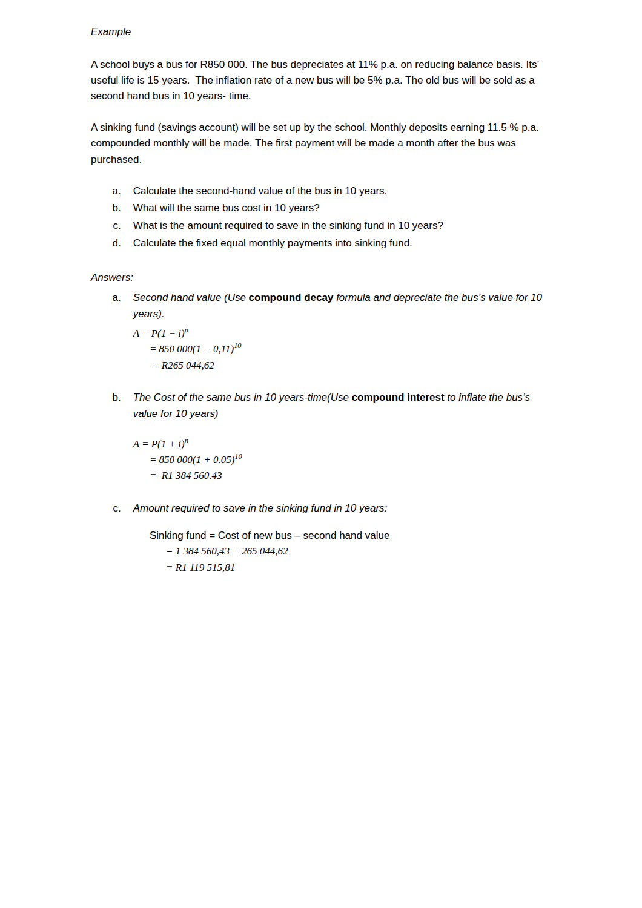Example
A school buys a bus for R850 000. The bus depreciates at 11% p.a. on reducing balance basis. Its’ useful life is 15 years. The inflation rate of a new bus will be 5% p.a. The old bus will be sold as a second hand bus in 10 years- time.
A sinking fund (savings account) will be set up by the school. Monthly deposits earning 11.5 % p.a. compounded monthly will be made. The first payment will be made a month after the bus was purchased.
Calculate the second-hand value of the bus in 10 years.
What will the same bus cost in 10 years?
What is the amount required to save in the sinking fund in 10 years?
Calculate the fixed equal monthly payments into sinking fund.
Answers:
Second hand value (Use compound decay formula and depreciate the bus’s value for 10 years).
A = P(1 − i)n = 850 000(1 − 0,11)10 = R265 044,62
The Cost of the same bus in 10 years-time(Use compound interest to inflate the bus’s value for 10 years)
A = P(1 + i)n = 850 000(1 + 0.05)10 = R1 384 560.43
Amount required to save in the sinking fund in 10 years:
Sinking fund = Cost of new bus – second hand value = 1 384 560,43 − 265 044,62 = R1 119 515,81